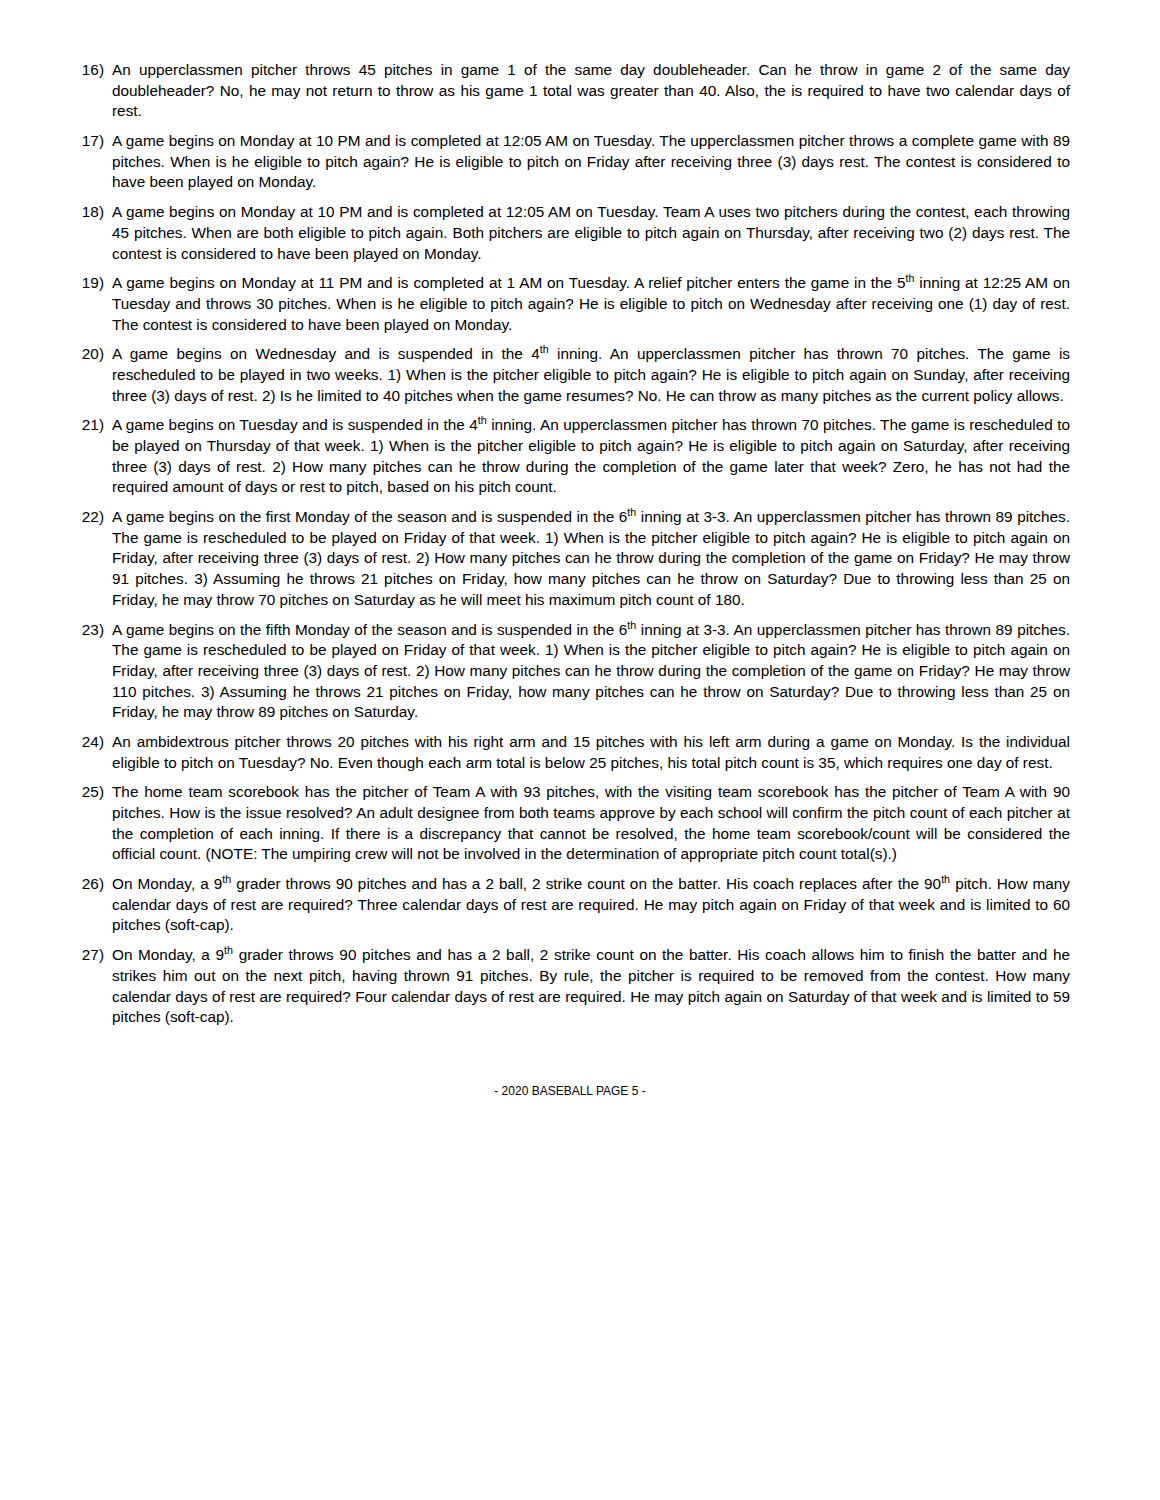An upperclassmen pitcher throws 45 pitches in game 1 of the same day doubleheader. Can he throw in game 2 of the same day doubleheader? No, he may not return to throw as his game 1 total was greater than 40. Also, the is required to have two calendar days of rest.
A game begins on Monday at 10 PM and is completed at 12:05 AM on Tuesday. The upperclassmen pitcher throws a complete game with 89 pitches. When is he eligible to pitch again? He is eligible to pitch on Friday after receiving three (3) days rest. The contest is considered to have been played on Monday.
A game begins on Monday at 10 PM and is completed at 12:05 AM on Tuesday. Team A uses two pitchers during the contest, each throwing 45 pitches. When are both eligible to pitch again. Both pitchers are eligible to pitch again on Thursday, after receiving two (2) days rest. The contest is considered to have been played on Monday.
A game begins on Monday at 11 PM and is completed at 1 AM on Tuesday. A relief pitcher enters the game in the 5th inning at 12:25 AM on Tuesday and throws 30 pitches. When is he eligible to pitch again? He is eligible to pitch on Wednesday after receiving one (1) day of rest. The contest is considered to have been played on Monday.
A game begins on Wednesday and is suspended in the 4th inning. An upperclassmen pitcher has thrown 70 pitches. The game is rescheduled to be played in two weeks. 1) When is the pitcher eligible to pitch again? He is eligible to pitch again on Sunday, after receiving three (3) days of rest. 2) Is he limited to 40 pitches when the game resumes? No. He can throw as many pitches as the current policy allows.
A game begins on Tuesday and is suspended in the 4th inning. An upperclassmen pitcher has thrown 70 pitches. The game is rescheduled to be played on Thursday of that week. 1) When is the pitcher eligible to pitch again? He is eligible to pitch again on Saturday, after receiving three (3) days of rest. 2) How many pitches can he throw during the completion of the game later that week? Zero, he has not had the required amount of days or rest to pitch, based on his pitch count.
A game begins on the first Monday of the season and is suspended in the 6th inning at 3-3. An upperclassmen pitcher has thrown 89 pitches. The game is rescheduled to be played on Friday of that week. 1) When is the pitcher eligible to pitch again? He is eligible to pitch again on Friday, after receiving three (3) days of rest. 2) How many pitches can he throw during the completion of the game on Friday? He may throw 91 pitches. 3) Assuming he throws 21 pitches on Friday, how many pitches can he throw on Saturday? Due to throwing less than 25 on Friday, he may throw 70 pitches on Saturday as he will meet his maximum pitch count of 180.
A game begins on the fifth Monday of the season and is suspended in the 6th inning at 3-3. An upperclassmen pitcher has thrown 89 pitches. The game is rescheduled to be played on Friday of that week. 1) When is the pitcher eligible to pitch again? He is eligible to pitch again on Friday, after receiving three (3) days of rest. 2) How many pitches can he throw during the completion of the game on Friday? He may throw 110 pitches. 3) Assuming he throws 21 pitches on Friday, how many pitches can he throw on Saturday? Due to throwing less than 25 on Friday, he may throw 89 pitches on Saturday.
An ambidextrous pitcher throws 20 pitches with his right arm and 15 pitches with his left arm during a game on Monday. Is the individual eligible to pitch on Tuesday? No. Even though each arm total is below 25 pitches, his total pitch count is 35, which requires one day of rest.
The home team scorebook has the pitcher of Team A with 93 pitches, with the visiting team scorebook has the pitcher of Team A with 90 pitches. How is the issue resolved? An adult designee from both teams approve by each school will confirm the pitch count of each pitcher at the completion of each inning. If there is a discrepancy that cannot be resolved, the home team scorebook/count will be considered the official count. (NOTE: The umpiring crew will not be involved in the determination of appropriate pitch count total(s).)
On Monday, a 9th grader throws 90 pitches and has a 2 ball, 2 strike count on the batter. His coach replaces after the 90th pitch. How many calendar days of rest are required? Three calendar days of rest are required. He may pitch again on Friday of that week and is limited to 60 pitches (soft-cap).
On Monday, a 9th grader throws 90 pitches and has a 2 ball, 2 strike count on the batter. His coach allows him to finish the batter and he strikes him out on the next pitch, having thrown 91 pitches. By rule, the pitcher is required to be removed from the contest. How many calendar days of rest are required? Four calendar days of rest are required. He may pitch again on Saturday of that week and is limited to 59 pitches (soft-cap).
- 2020 BASEBALL PAGE 5 -